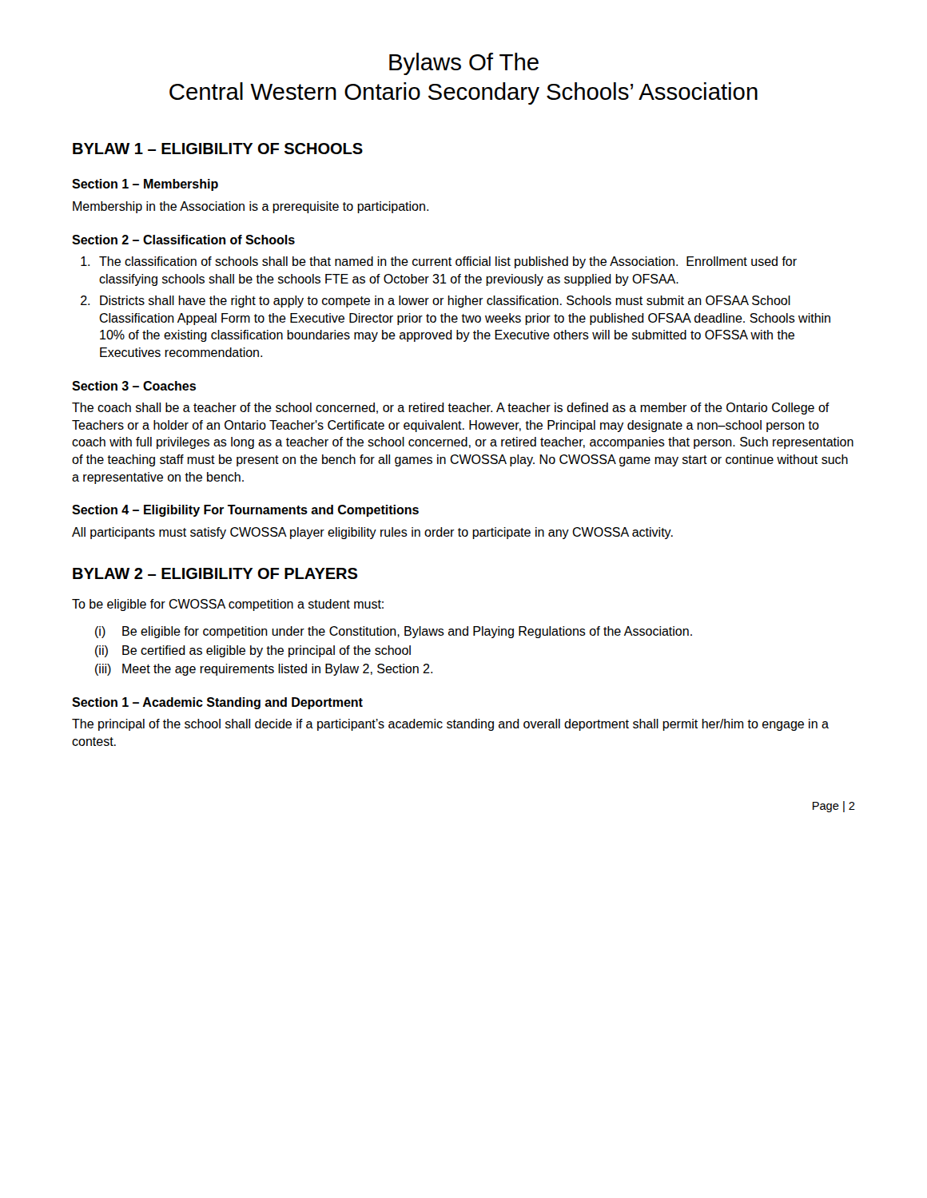Bylaws Of The
Central Western Ontario Secondary Schools’ Association
BYLAW 1 – ELIGIBILITY OF SCHOOLS
Section 1 – Membership
Membership in the Association is a prerequisite to participation.
Section 2 – Classification of Schools
The classification of schools shall be that named in the current official list published by the Association. Enrollment used for classifying schools shall be the schools FTE as of October 31 of the previously as supplied by OFSAA.
Districts shall have the right to apply to compete in a lower or higher classification. Schools must submit an OFSAA School Classification Appeal Form to the Executive Director prior to the two weeks prior to the published OFSAA deadline. Schools within 10% of the existing classification boundaries may be approved by the Executive others will be submitted to OFSSA with the Executives recommendation.
Section 3 – Coaches
The coach shall be a teacher of the school concerned, or a retired teacher. A teacher is defined as a member of the Ontario College of Teachers or a holder of an Ontario Teacher's Certificate or equivalent. However, the Principal may designate a non–school person to coach with full privileges as long as a teacher of the school concerned, or a retired teacher, accompanies that person. Such representation of the teaching staff must be present on the bench for all games in CWOSSA play. No CWOSSA game may start or continue without such a representative on the bench.
Section 4 – Eligibility For Tournaments and Competitions
All participants must satisfy CWOSSA player eligibility rules in order to participate in any CWOSSA activity.
BYLAW 2 – ELIGIBILITY OF PLAYERS
To be eligible for CWOSSA competition a student must:
(i) Be eligible for competition under the Constitution, Bylaws and Playing Regulations of the Association.
(ii) Be certified as eligible by the principal of the school
(iii) Meet the age requirements listed in Bylaw 2, Section 2.
Section 1 – Academic Standing and Deportment
The principal of the school shall decide if a participant’s academic standing and overall deportment shall permit her/him to engage in a contest.
Page | 2